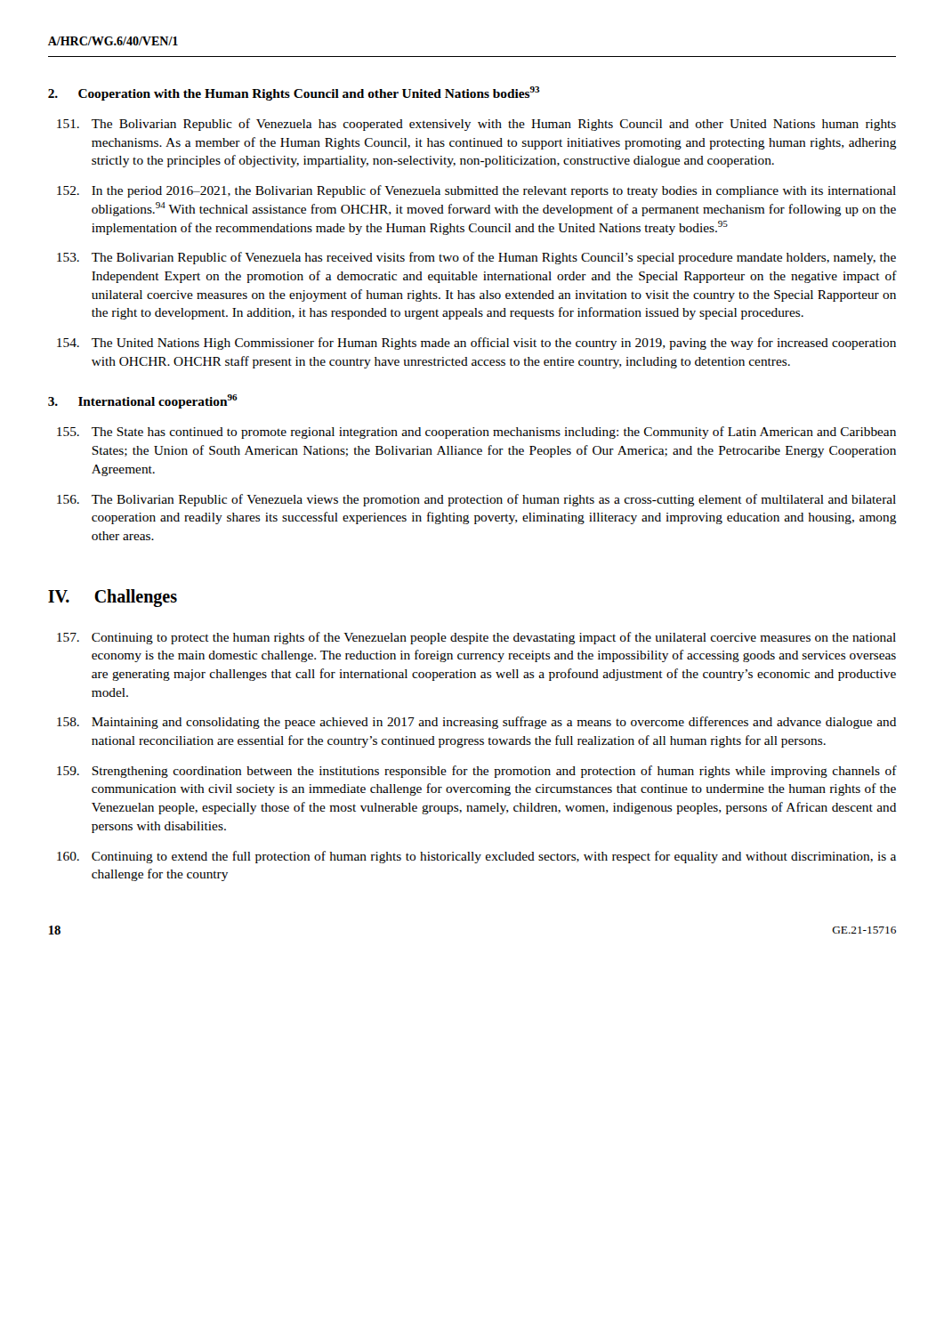A/HRC/WG.6/40/VEN/1
2. Cooperation with the Human Rights Council and other United Nations bodies93
151. The Bolivarian Republic of Venezuela has cooperated extensively with the Human Rights Council and other United Nations human rights mechanisms. As a member of the Human Rights Council, it has continued to support initiatives promoting and protecting human rights, adhering strictly to the principles of objectivity, impartiality, non-selectivity, non-politicization, constructive dialogue and cooperation.
152. In the period 2016–2021, the Bolivarian Republic of Venezuela submitted the relevant reports to treaty bodies in compliance with its international obligations.94 With technical assistance from OHCHR, it moved forward with the development of a permanent mechanism for following up on the implementation of the recommendations made by the Human Rights Council and the United Nations treaty bodies.95
153. The Bolivarian Republic of Venezuela has received visits from two of the Human Rights Council’s special procedure mandate holders, namely, the Independent Expert on the promotion of a democratic and equitable international order and the Special Rapporteur on the negative impact of unilateral coercive measures on the enjoyment of human rights. It has also extended an invitation to visit the country to the Special Rapporteur on the right to development. In addition, it has responded to urgent appeals and requests for information issued by special procedures.
154. The United Nations High Commissioner for Human Rights made an official visit to the country in 2019, paving the way for increased cooperation with OHCHR. OHCHR staff present in the country have unrestricted access to the entire country, including to detention centres.
3. International cooperation96
155. The State has continued to promote regional integration and cooperation mechanisms including: the Community of Latin American and Caribbean States; the Union of South American Nations; the Bolivarian Alliance for the Peoples of Our America; and the Petrocaribe Energy Cooperation Agreement.
156. The Bolivarian Republic of Venezuela views the promotion and protection of human rights as a cross-cutting element of multilateral and bilateral cooperation and readily shares its successful experiences in fighting poverty, eliminating illiteracy and improving education and housing, among other areas.
IV. Challenges
157. Continuing to protect the human rights of the Venezuelan people despite the devastating impact of the unilateral coercive measures on the national economy is the main domestic challenge. The reduction in foreign currency receipts and the impossibility of accessing goods and services overseas are generating major challenges that call for international cooperation as well as a profound adjustment of the country’s economic and productive model.
158. Maintaining and consolidating the peace achieved in 2017 and increasing suffrage as a means to overcome differences and advance dialogue and national reconciliation are essential for the country’s continued progress towards the full realization of all human rights for all persons.
159. Strengthening coordination between the institutions responsible for the promotion and protection of human rights while improving channels of communication with civil society is an immediate challenge for overcoming the circumstances that continue to undermine the human rights of the Venezuelan people, especially those of the most vulnerable groups, namely, children, women, indigenous peoples, persons of African descent and persons with disabilities.
160. Continuing to extend the full protection of human rights to historically excluded sectors, with respect for equality and without discrimination, is a challenge for the country
18 GE.21-15716